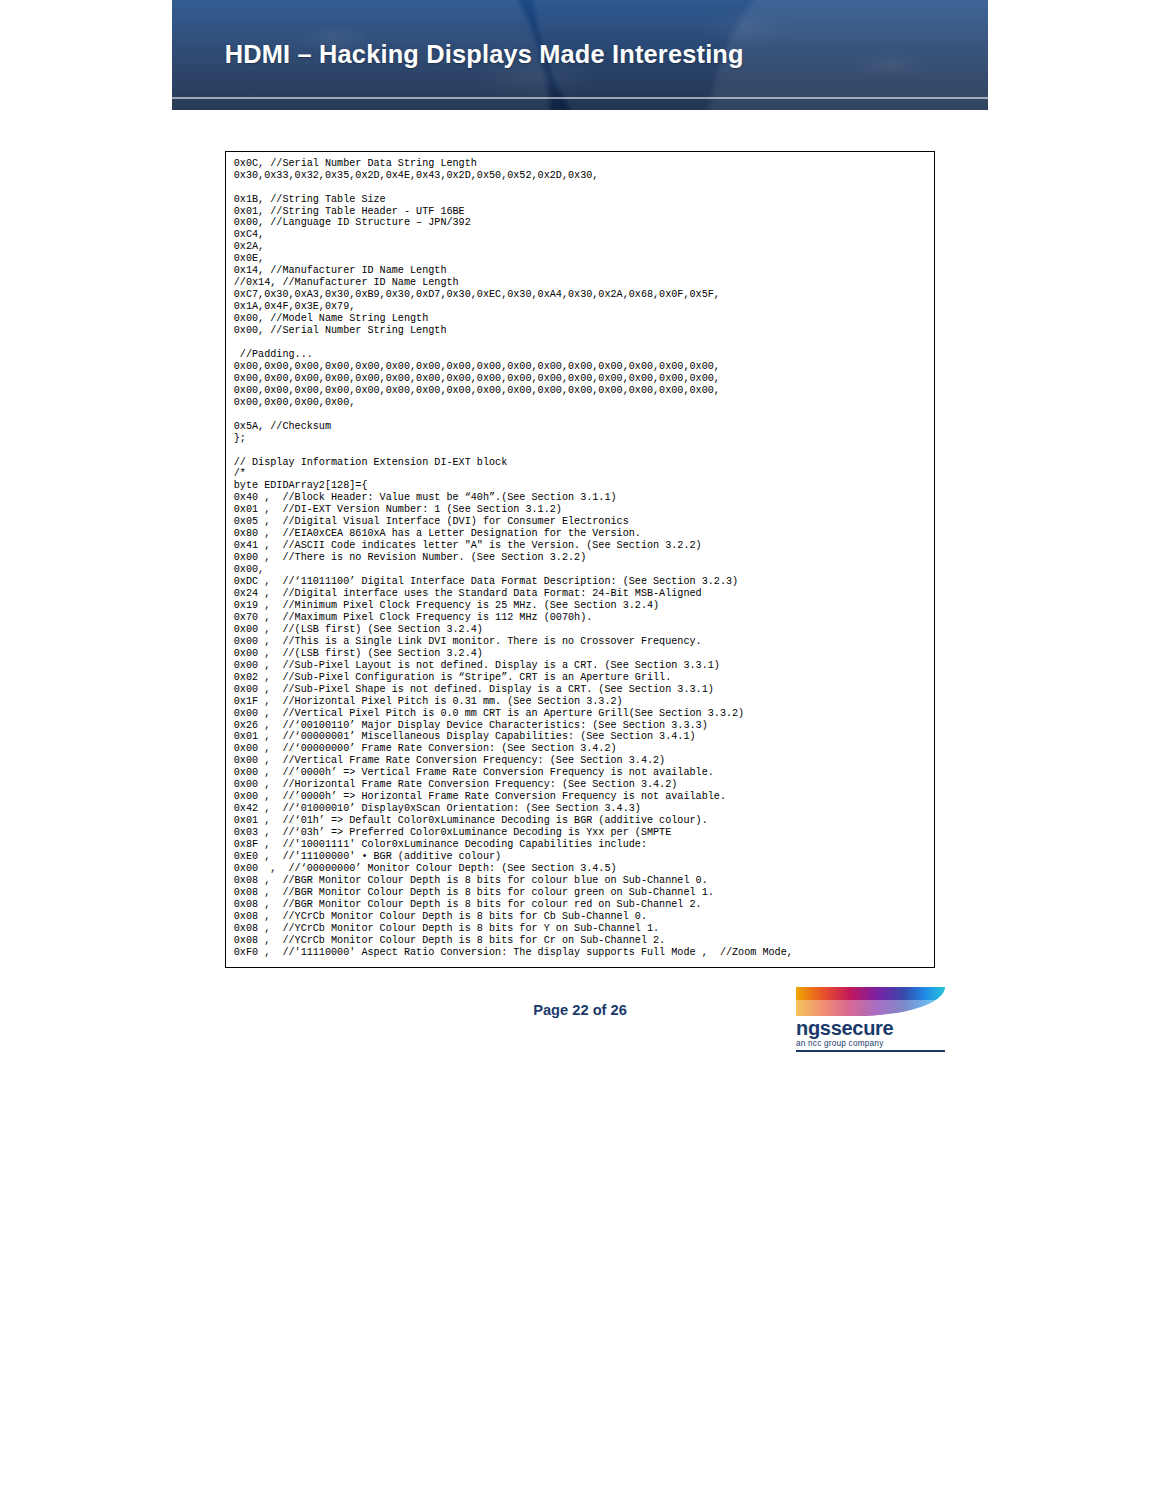HDMI – Hacking Displays Made Interesting
0x0C, //Serial Number Data String Length
0x30,0x33,0x32,0x35,0x2D,0x4E,0x43,0x2D,0x50,0x52,0x2D,0x30,

0x1B, //String Table Size
0x01, //String Table Header - UTF 16BE
0x00, //Language ID Structure – JPN/392
0xC4,
0x2A,
0x0E,
0x14, //Manufacturer ID Name Length
//0x14, //Manufacturer ID Name Length
0xC7,0x30,0xA3,0x30,0xB9,0x30,0xD7,0x30,0xEC,0x30,0xA4,0x30,0x2A,0x68,0x0F,0x5F,
0x1A,0x4F,0x3E,0x79,
0x00, //Model Name String Length
0x00, //Serial Number String Length

 //Padding...
0x00,0x00,0x00,0x00,0x00,0x00,0x00,0x00,0x00,0x00,0x00,0x00,0x00,0x00,0x00,0x00,
0x00,0x00,0x00,0x00,0x00,0x00,0x00,0x00,0x00,0x00,0x00,0x00,0x00,0x00,0x00,0x00,
0x00,0x00,0x00,0x00,0x00,0x00,0x00,0x00,0x00,0x00,0x00,0x00,0x00,0x00,0x00,0x00,
0x00,0x00,0x00,0x00,

0x5A, //Checksum
};

// Display Information Extension DI-EXT block
/*
byte EDIDArray2[128]={
0x40 ,  //Block Header: Value must be “40h”.(See Section 3.1.1)
0x01 ,  //DI-EXT Version Number: 1 (See Section 3.1.2)
0x05 ,  //Digital Visual Interface (DVI) for Consumer Electronics
0x80 ,  //EIA0xCEA 8610xA has a Letter Designation for the Version.
0x41 ,  //ASCII Code indicates letter "A" is the Version. (See Section 3.2.2)
0x00 ,  //There is no Revision Number. (See Section 3.2.2)
0x00,
0xDC ,  //‘11011100’ Digital Interface Data Format Description: (See Section 3.2.3)
0x24 ,  //Digital interface uses the Standard Data Format: 24-Bit MSB-Aligned
0x19 ,  //Minimum Pixel Clock Frequency is 25 MHz. (See Section 3.2.4)
0x70 ,  //Maximum Pixel Clock Frequency is 112 MHz (0070h).
0x00 ,  //(LSB first) (See Section 3.2.4)
0x00 ,  //This is a Single Link DVI monitor. There is no Crossover Frequency.
0x00 ,  //(LSB first) (See Section 3.2.4)
0x00 ,  //Sub-Pixel Layout is not defined. Display is a CRT. (See Section 3.3.1)
0x02 ,  //Sub-Pixel Configuration is “Stripe”. CRT is an Aperture Grill.
0x00 ,  //Sub-Pixel Shape is not defined. Display is a CRT. (See Section 3.3.1)
0x1F ,  //Horizontal Pixel Pitch is 0.31 mm. (See Section 3.3.2)
0x00 ,  //Vertical Pixel Pitch is 0.0 mm CRT is an Aperture Grill(See Section 3.3.2)
0x26 ,  //‘00100110’ Major Display Device Characteristics: (See Section 3.3.3)
0x01 ,  //‘00000001’ Miscellaneous Display Capabilities: (See Section 3.4.1)
0x00 ,  //‘00000000’ Frame Rate Conversion: (See Section 3.4.2)
0x00 ,  //Vertical Frame Rate Conversion Frequency: (See Section 3.4.2)
0x00 ,  //’0000h’ => Vertical Frame Rate Conversion Frequency is not available.
0x00 ,  //Horizontal Frame Rate Conversion Frequency: (See Section 3.4.2)
0x00 ,  //’0000h’ => Horizontal Frame Rate Conversion Frequency is not available.
0x42 ,  //‘01000010’ Display0xScan Orientation: (See Section 3.4.3)
0x01 ,  //‘01h’ => Default Color0xLuminance Decoding is BGR (additive colour).
0x03 ,  //‘03h’ => Preferred Color0xLuminance Decoding is Yxx per (SMPTE
0x8F ,  //'10001111' Color0xLuminance Decoding Capabilities include:
0xE0 ,  //'11100000' • BGR (additive colour)
0x00  ,  //‘00000000’ Monitor Colour Depth: (See Section 3.4.5)
0x08 ,  //BGR Monitor Colour Depth is 8 bits for colour blue on Sub-Channel 0.
0x08 ,  //BGR Monitor Colour Depth is 8 bits for colour green on Sub-Channel 1.
0x08 ,  //BGR Monitor Colour Depth is 8 bits for colour red on Sub-Channel 2.
0x08 ,  //YCrCb Monitor Colour Depth is 8 bits for Cb Sub-Channel 0.
0x08 ,  //YCrCb Monitor Colour Depth is 8 bits for Y on Sub-Channel 1.
0x08 ,  //YCrCb Monitor Colour Depth is 8 bits for Cr on Sub-Channel 2.
0xF0 ,  //'11110000' Aspect Ratio Conversion: The display supports Full Mode ,  //Zoom Mode,
Page 22 of 26
ngssecure
an ncc group company